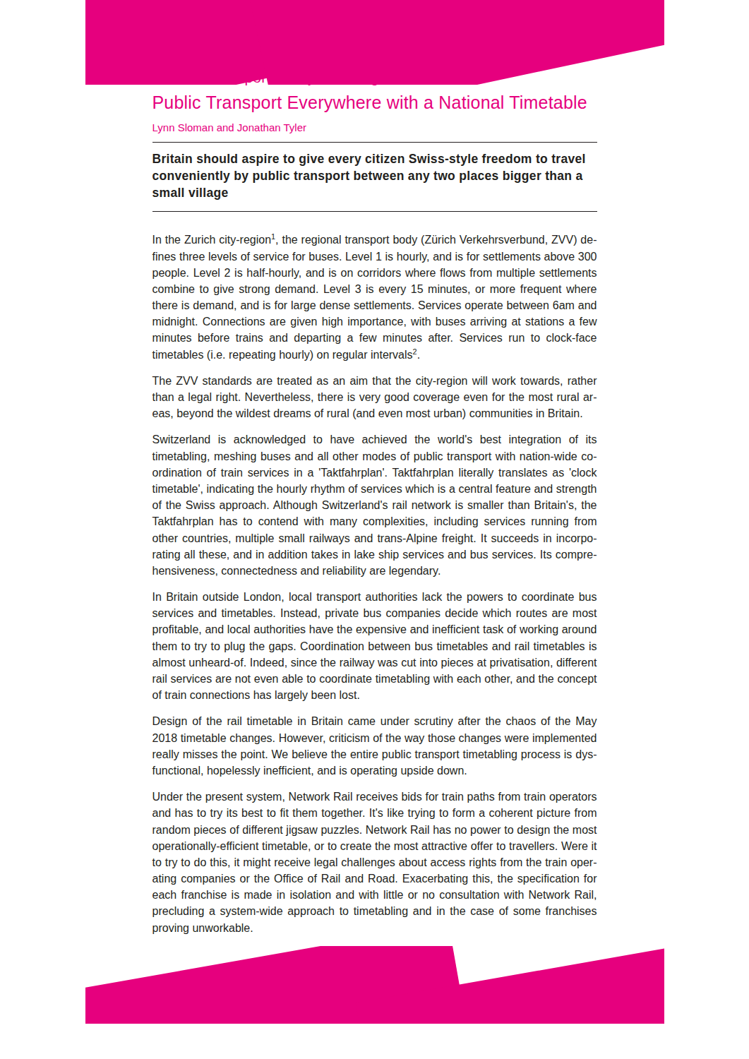Radical Transport Policy Two-Pager #6
Public Transport Everywhere with a National Timetable
Lynn Sloman and Jonathan Tyler
Britain should aspire to give every citizen Swiss-style freedom to travel conveniently by public transport between any two places bigger than a small village
In the Zurich city-region1, the regional transport body (Zürich Verkehrsverbund, ZVV) defines three levels of service for buses. Level 1 is hourly, and is for settlements above 300 people. Level 2 is half-hourly, and is on corridors where flows from multiple settlements combine to give strong demand. Level 3 is every 15 minutes, or more frequent where there is demand, and is for large dense settlements. Services operate between 6am and midnight. Connections are given high importance, with buses arriving at stations a few minutes before trains and departing a few minutes after. Services run to clock-face timetables (i.e. repeating hourly) on regular intervals2.
The ZVV standards are treated as an aim that the city-region will work towards, rather than a legal right. Nevertheless, there is very good coverage even for the most rural areas, beyond the wildest dreams of rural (and even most urban) communities in Britain.
Switzerland is acknowledged to have achieved the world's best integration of its timetabling, meshing buses and all other modes of public transport with nation-wide coordination of train services in a 'Taktfahrplan'. Taktfahrplan literally translates as 'clock timetable', indicating the hourly rhythm of services which is a central feature and strength of the Swiss approach. Although Switzerland's rail network is smaller than Britain's, the Taktfahrplan has to contend with many complexities, including services running from other countries, multiple small railways and trans-Alpine freight. It succeeds in incorporating all these, and in addition takes in lake ship services and bus services. Its comprehensiveness, connectedness and reliability are legendary.
In Britain outside London, local transport authorities lack the powers to coordinate bus services and timetables. Instead, private bus companies decide which routes are most profitable, and local authorities have the expensive and inefficient task of working around them to try to plug the gaps. Coordination between bus timetables and rail timetables is almost unheard-of. Indeed, since the railway was cut into pieces at privatisation, different rail services are not even able to coordinate timetabling with each other, and the concept of train connections has largely been lost.
Design of the rail timetable in Britain came under scrutiny after the chaos of the May 2018 timetable changes. However, criticism of the way those changes were implemented really misses the point. We believe the entire public transport timetabling process is dysfunctional, hopelessly inefficient, and is operating upside down.
Under the present system, Network Rail receives bids for train paths from train operators and has to try its best to fit them together. It's like trying to form a coherent picture from random pieces of different jigsaw puzzles. Network Rail has no power to design the most operationally-efficient timetable, or to create the most attractive offer to travellers. Were it to try to do this, it might receive legal challenges about access rights from the train operating companies or the Office of Rail and Road. Exacerbating this, the specification for each franchise is made in isolation and with little or no consultation with Network Rail, precluding a system-wide approach to timetabling and in the case of some franchises proving unworkable.